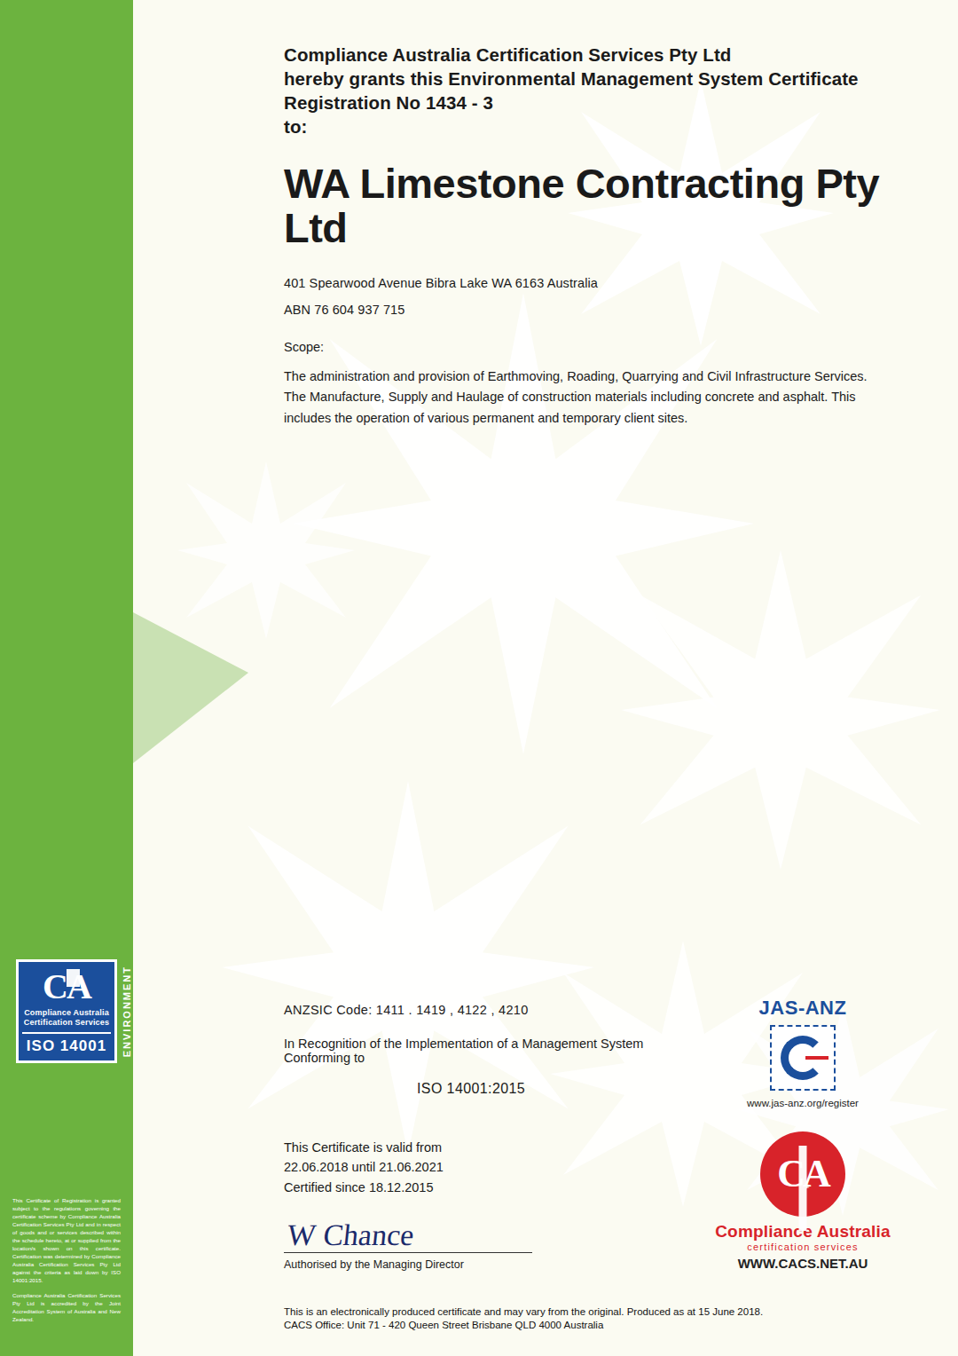ENVIRONMENT
C✦A
Compliance Australia
Certification Services
ISO 14001
ENVIRONMENT
This Certificate of Registration is granted subject to the regulations governing the certificate scheme by Compliance Australia Certification Services Pty Ltd and in respect of goods and or services described within the schedule hereto, at or supplied from the location/s shown on this certificate. Certification was determined by Compliance Australia Certification Services Pty Ltd against the criteria as laid down by ISO 14001:2015.
Compliance Australia Certification Services Pty Ltd is accredited by the Joint Accreditation System of Australia and New Zealand.
Compliance Australia Certification Services Pty Ltd
hereby grants this Environmental Management System Certificate
Registration No 1434 - 3
to:
WA Limestone Contracting Pty Ltd
401 Spearwood Avenue Bibra Lake WA 6163 Australia
ABN 76 604 937 715
Scope:
The administration and provision of Earthmoving, Roading, Quarrying and Civil Infrastructure Services. The Manufacture, Supply and Haulage of construction materials including concrete and asphalt. This includes the operation of various permanent and temporary client sites.
ANZSIC Code: 1411 . 1419 , 4122 , 4210
In Recognition of the Implementation of a Management System Conforming to
ISO 14001:2015
This Certificate is valid from
22.06.2018 until 21.06.2021
Certified since 18.12.2015
W Chance
Authorised by the Managing Director
JAS-ANZ
www.jas-anz.org/register
✦CA
Compliance Australia
certification services
WWW.CACS.NET.AU
This is an electronically produced certificate and may vary from the original. Produced as at 15 June 2018.
CACS Office: Unit 71 - 420 Queen Street Brisbane QLD 4000 Australia